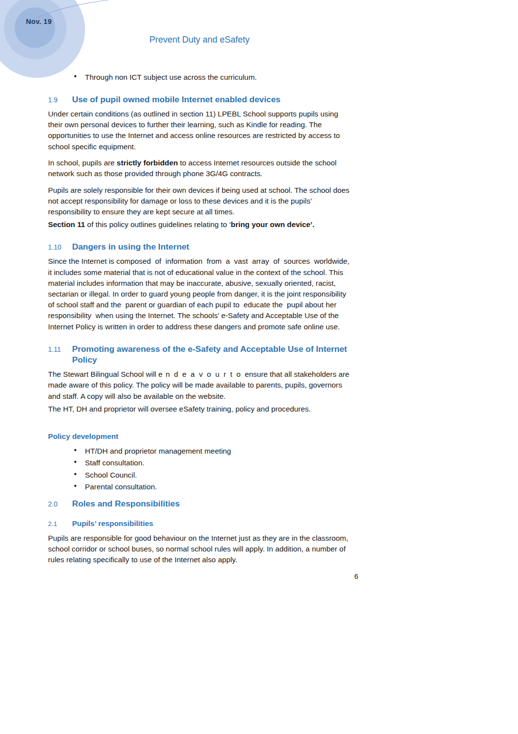Nov. 19
Prevent Duty and eSafety
Through non ICT subject use across the curriculum.
1.9 Use of pupil owned mobile Internet enabled devices
Under certain conditions (as outlined in section 11) LPEBL School supports pupils using their own personal devices to further their learning, such as Kindle for reading. The opportunities to use the Internet and access online resources are restricted by access to school specific equipment.
In school, pupils are strictly forbidden to access Internet resources outside the school network such as those provided through phone 3G/4G contracts.
Pupils are solely responsible for their own devices if being used at school. The school does not accept responsibility for damage or loss to these devices and it is the pupils’ responsibility to ensure they are kept secure at all times.
Section 11 of this policy outlines guidelines relating to ‘bring your own device’.
1.10 Dangers in using the Internet
Since the Internet is composed of information from a vast array of sources worldwide, it includes some material that is not of educational value in the context of the school. This material includes information that may be inaccurate, abusive, sexually oriented, racist, sectarian or illegal. In order to guard young people from danger, it is the joint responsibility of school staff and the parent or guardian of each pupil to educate the pupil about her responsibility when using the Internet. The schools’ e-Safety and Acceptable Use of the Internet Policy is written in order to address these dangers and promote safe online use.
1.11 Promoting awareness of the e-Safety and Acceptable Use of Internet
Policy
The Stewart Bilingual School will e n d e a v o u r t o ensure that all stakeholders are made aware of this policy. The policy will be made available to parents, pupils, governors and staff. A copy will also be available on the website.
The HT, DH and proprietor will oversee eSafety training, policy and procedures.
Policy development
HT/DH and proprietor management meeting
Staff consultation.
School Council.
Parental consultation.
2.0 Roles and Responsibilities
2.1 Pupils’ responsibilities
Pupils are responsible for good behaviour on the Internet just as they are in the classroom, school corridor or school buses, so normal school rules will apply. In addition, a number of rules relating specifically to use of the Internet also apply.
6